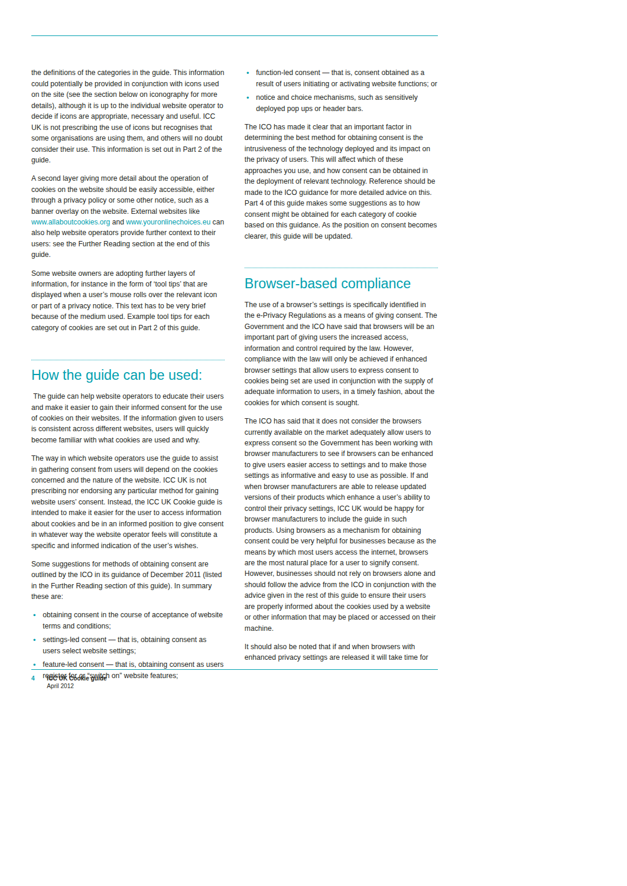the definitions of the categories in the guide. This information could potentially be provided in conjunction with icons used on the site (see the section below on iconography for more details), although it is up to the individual website operator to decide if icons are appropriate, necessary and useful. ICC UK is not prescribing the use of icons but recognises that some organisations are using them, and others will no doubt consider their use. This information is set out in Part 2 of the guide.
A second layer giving more detail about the operation of cookies on the website should be easily accessible, either through a privacy policy or some other notice, such as a banner overlay on the website. External websites like www.allaboutcookies.org and www.youronlinechoices.eu can also help website operators provide further context to their users: see the Further Reading section at the end of this guide.
Some website owners are adopting further layers of information, for instance in the form of ‘tool tips’ that are displayed when a user’s mouse rolls over the relevant icon or part of a privacy notice. This text has to be very brief because of the medium used. Example tool tips for each category of cookies are set out in Part 2 of this guide.
How the guide can be used:
The guide can help website operators to educate their users and make it easier to gain their informed consent for the use of cookies on their websites. If the information given to users is consistent across different websites, users will quickly become familiar with what cookies are used and why.
The way in which website operators use the guide to assist in gathering consent from users will depend on the cookies concerned and the nature of the website. ICC UK is not prescribing nor endorsing any particular method for gaining website users’ consent. Instead, the ICC UK Cookie guide is intended to make it easier for the user to access information about cookies and be in an informed position to give consent in whatever way the website operator feels will constitute a specific and informed indication of the user’s wishes.
Some suggestions for methods of obtaining consent are outlined by the ICO in its guidance of December 2011 (listed in the Further Reading section of this guide). In summary these are:
obtaining consent in the course of acceptance of website terms and conditions;
settings-led consent — that is, obtaining consent as users select website settings;
feature-led consent — that is, obtaining consent as users register for or “switch on” website features;
function-led consent — that is, consent obtained as a result of users initiating or activating website functions; or
notice and choice mechanisms, such as sensitively deployed pop ups or header bars.
The ICO has made it clear that an important factor in determining the best method for obtaining consent is the intrusiveness of the technology deployed and its impact on the privacy of users. This will affect which of these approaches you use, and how consent can be obtained in the deployment of relevant technology. Reference should be made to the ICO guidance for more detailed advice on this. Part 4 of this guide makes some suggestions as to how consent might be obtained for each category of cookie based on this guidance. As the position on consent becomes clearer, this guide will be updated.
Browser-based compliance
The use of a browser’s settings is specifically identified in the e-Privacy Regulations as a means of giving consent. The Government and the ICO have said that browsers will be an important part of giving users the increased access, information and control required by the law. However, compliance with the law will only be achieved if enhanced browser settings that allow users to express consent to cookies being set are used in conjunction with the supply of adequate information to users, in a timely fashion, about the cookies for which consent is sought.
The ICO has said that it does not consider the browsers currently available on the market adequately allow users to express consent so the Government has been working with browser manufacturers to see if browsers can be enhanced to give users easier access to settings and to make those settings as informative and easy to use as possible. If and when browser manufacturers are able to release updated versions of their products which enhance a user’s ability to control their privacy settings, ICC UK would be happy for browser manufacturers to include the guide in such products. Using browsers as a mechanism for obtaining consent could be very helpful for businesses because as the means by which most users access the internet, browsers are the most natural place for a user to signify consent. However, businesses should not rely on browsers alone and should follow the advice from the ICO in conjunction with the advice given in the rest of this guide to ensure their users are properly informed about the cookies used by a website or other information that may be placed or accessed on their machine.
It should also be noted that if and when browsers with enhanced privacy settings are released it will take time for
4 ICC UK Cookie guide April 2012